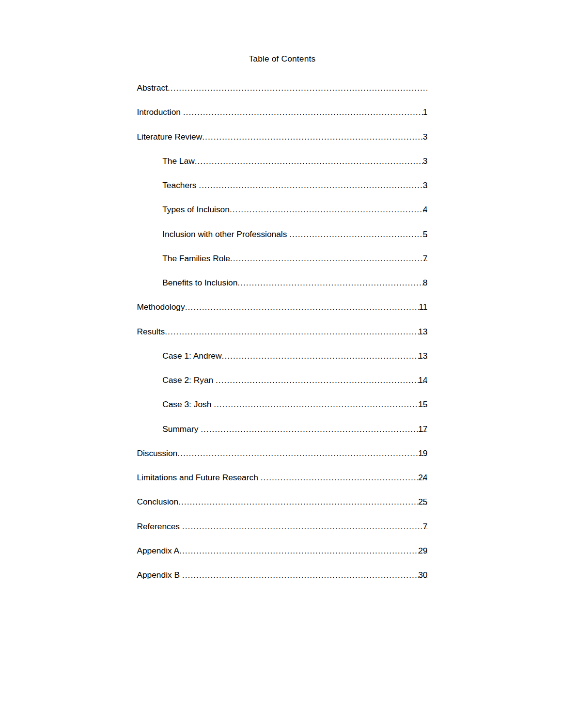Table of Contents
Abstract.....................................................................................................................................
1 Introduction .............................................................................................................................
3 Literature Review.......................................................................................................................
3 The Law.............................................................................................................................
3 Teachers ..........................................................................................................................
4 Types of Incluison.........................................................................................................
5 Inclusion with other Professionals ................................................................................
7 The Families Role..........................................................................................................
8 Benefits to Inclusion.....................................................................................................
11 Methodology.............................................................................................................................
13 Results.......................................................................................................................................
13 Case 1: Andrew.................................................................................................................
14 Case 2: Ryan ..................................................................................................................
15 Case 3: Josh ....................................................................................................................
17 Summary .......................................................................................................................
19 Discussion.................................................................................................................................
24 Limitations and Future Research .............................................................................................
25 Conclusion................................................................................................................................
7 References ..............................................................................................................................
29 Appendix A..............................................................................................................................
30 Appendix B .............................................................................................................................